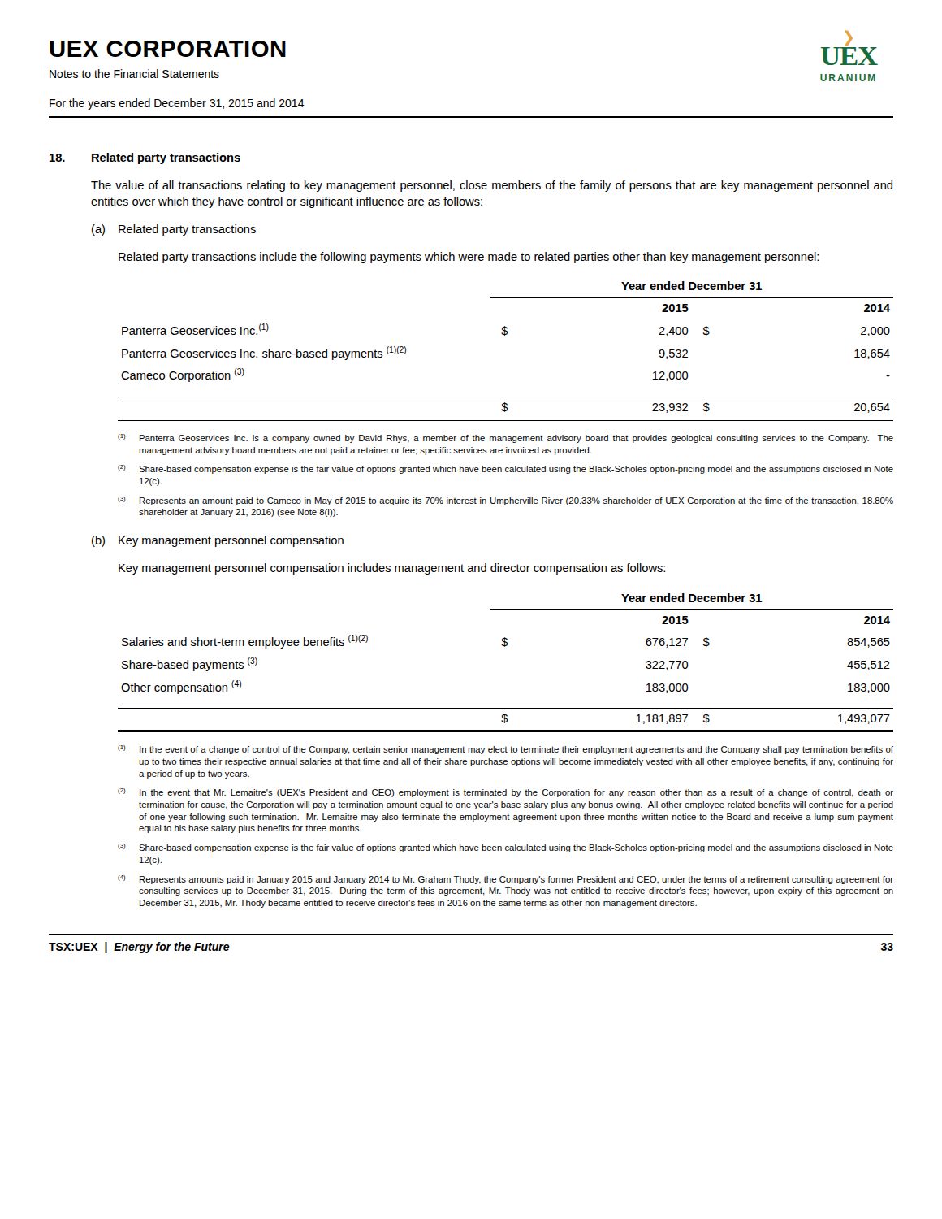❯
UEX
URANIUM
UEX CORPORATION
Notes to the Financial Statements
For the years ended December 31, 2015 and 2014
18.
Related party transactions
The value of all transactions relating to key management personnel, close members of the family of persons that are key management personnel and entities over which they have control or significant influence are as follows:
(a)
Related party transactions
Related party transactions include the following payments which were made to related parties other than key management personnel:
| | Year ended December 31 |
| | 2015 | 2014 |
| Panterra Geoservices Inc. (1) | $ | 2,400 | $ | 2,000 |
| Panterra Geoservices Inc. share-based payments (1)(2) | | 9,532 | | 18,654 |
| Cameco Corporation (3) | | 12,000 | | - |
| | $ | 23,932 | $ | 20,654 |
(1)
Panterra Geoservices Inc. is a company owned by David Rhys, a member of the management advisory board that provides geological consulting services to the Company. The management advisory board members are not paid a retainer or fee; specific services are invoiced as provided.
(2)
Share-based compensation expense is the fair value of options granted which have been calculated using the Black-Scholes option-pricing model and the assumptions disclosed in Note 12(c).
(3)
Represents an amount paid to Cameco in May of 2015 to acquire its 70% interest in Umpherville River (20.33% shareholder of UEX Corporation at the time of the transaction, 18.80% shareholder at January 21, 2016) (see Note 8(i)).
(b)
Key management personnel compensation
Key management personnel compensation includes management and director compensation as follows:
| | Year ended December 31 |
| | 2015 | 2014 |
| Salaries and short-term employee benefits (1)(2) | $ | 676,127 | $ | 854,565 |
| Share-based payments (3) | | 322,770 | | 455,512 |
| Other compensation (4) | | 183,000 | | 183,000 |
| | $ | 1,181,897 | $ | 1,493,077 |
(1)
In the event of a change of control of the Company, certain senior management may elect to terminate their employment agreements and the Company shall pay termination benefits of up to two times their respective annual salaries at that time and all of their share purchase options will become immediately vested with all other employee benefits, if any, continuing for a period of up to two years.
(2)
In the event that Mr. Lemaitre's (UEX's President and CEO) employment is terminated by the Corporation for any reason other than as a result of a change of control, death or termination for cause, the Corporation will pay a termination amount equal to one year's base salary plus any bonus owing. All other employee related benefits will continue for a period of one year following such termination. Mr. Lemaitre may also terminate the employment agreement upon three months written notice to the Board and receive a lump sum payment equal to his base salary plus benefits for three months.
(3)
Share-based compensation expense is the fair value of options granted which have been calculated using the Black-Scholes option-pricing model and the assumptions disclosed in Note 12(c).
(4)
Represents amounts paid in January 2015 and January 2014 to Mr. Graham Thody, the Company's former President and CEO, under the terms of a retirement consulting agreement for consulting services up to December 31, 2015. During the term of this agreement, Mr. Thody was not entitled to receive director's fees; however, upon expiry of this agreement on December 31, 2015, Mr. Thody became entitled to receive director's fees in 2016 on the same terms as other non-management directors.
TSX:UEX | Energy for the Future
33